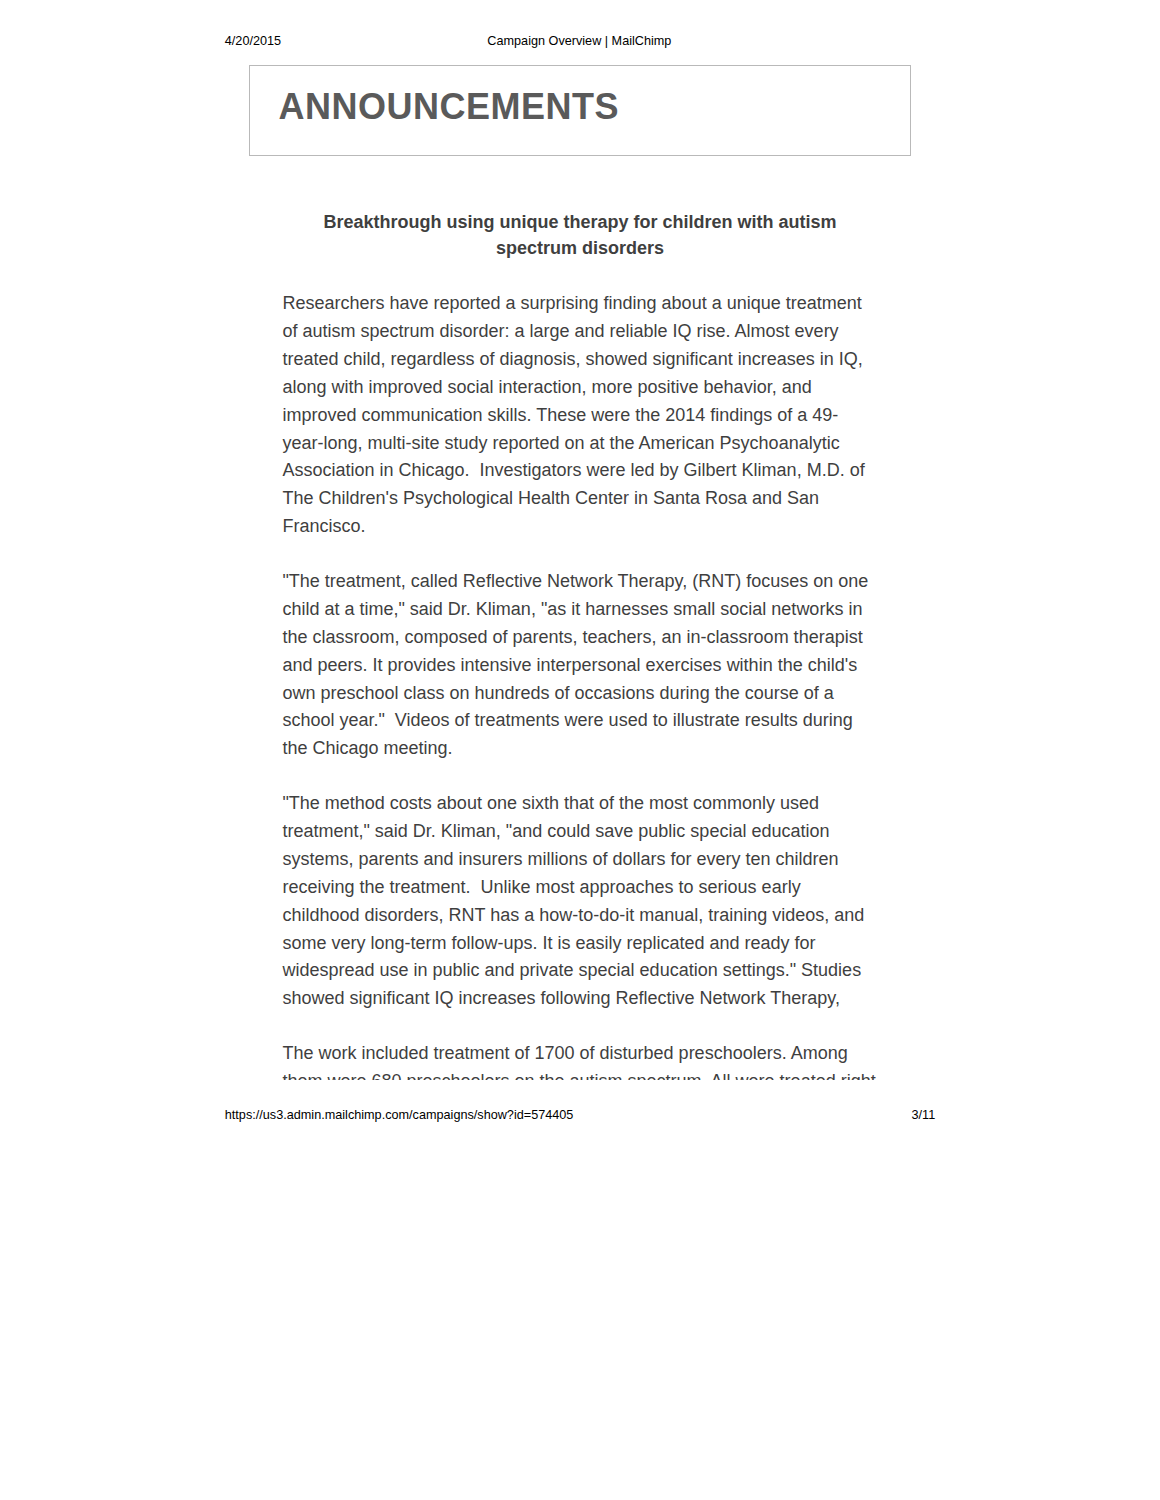4/20/2015
Campaign Overview | MailChimp
ANNOUNCEMENTS
Breakthrough using unique therapy for children with autism spectrum disorders
Researchers have reported a surprising finding about a unique treatment of autism spectrum disorder: a large and reliable IQ rise. Almost every treated child, regardless of diagnosis, showed significant increases in IQ, along with improved social interaction, more positive behavior, and improved communication skills. These were the 2014 findings of a 49-year-long, multi-site study reported on at the American Psychoanalytic Association in Chicago. Investigators were led by Gilbert Kliman, M.D. of The Children's Psychological Health Center in Santa Rosa and San Francisco.
"The treatment, called Reflective Network Therapy, (RNT) focuses on one child at a time," said Dr. Kliman, "as it harnesses small social networks in the classroom, composed of parents, teachers, an in-classroom therapist and peers. It provides intensive interpersonal exercises within the child's own preschool class on hundreds of occasions during the course of a school year." Videos of treatments were used to illustrate results during the Chicago meeting.
"The method costs about one sixth that of the most commonly used treatment," said Dr. Kliman, "and could save public special education systems, parents and insurers millions of dollars for every ten children receiving the treatment. Unlike most approaches to serious early childhood disorders, RNT has a how-to-do-it manual, training videos, and some very long-term follow-ups. It is easily replicated and ready for widespread use in public and private special education settings." Studies showed significant IQ increases following Reflective Network Therapy,
The work included treatment of 1700 of disturbed preschoolers. Among them were 680 preschoolers on the autism spectrum. All were treated right in their own classrooms with this well-tested therapy. Videotapes of sessions studied for a school year show observable clinical progress among most of the children. Third-party researchers in eight programs administered IQ tests to 79 of the children.
https://us3.admin.mailchimp.com/campaigns/show?id=574405
3/11